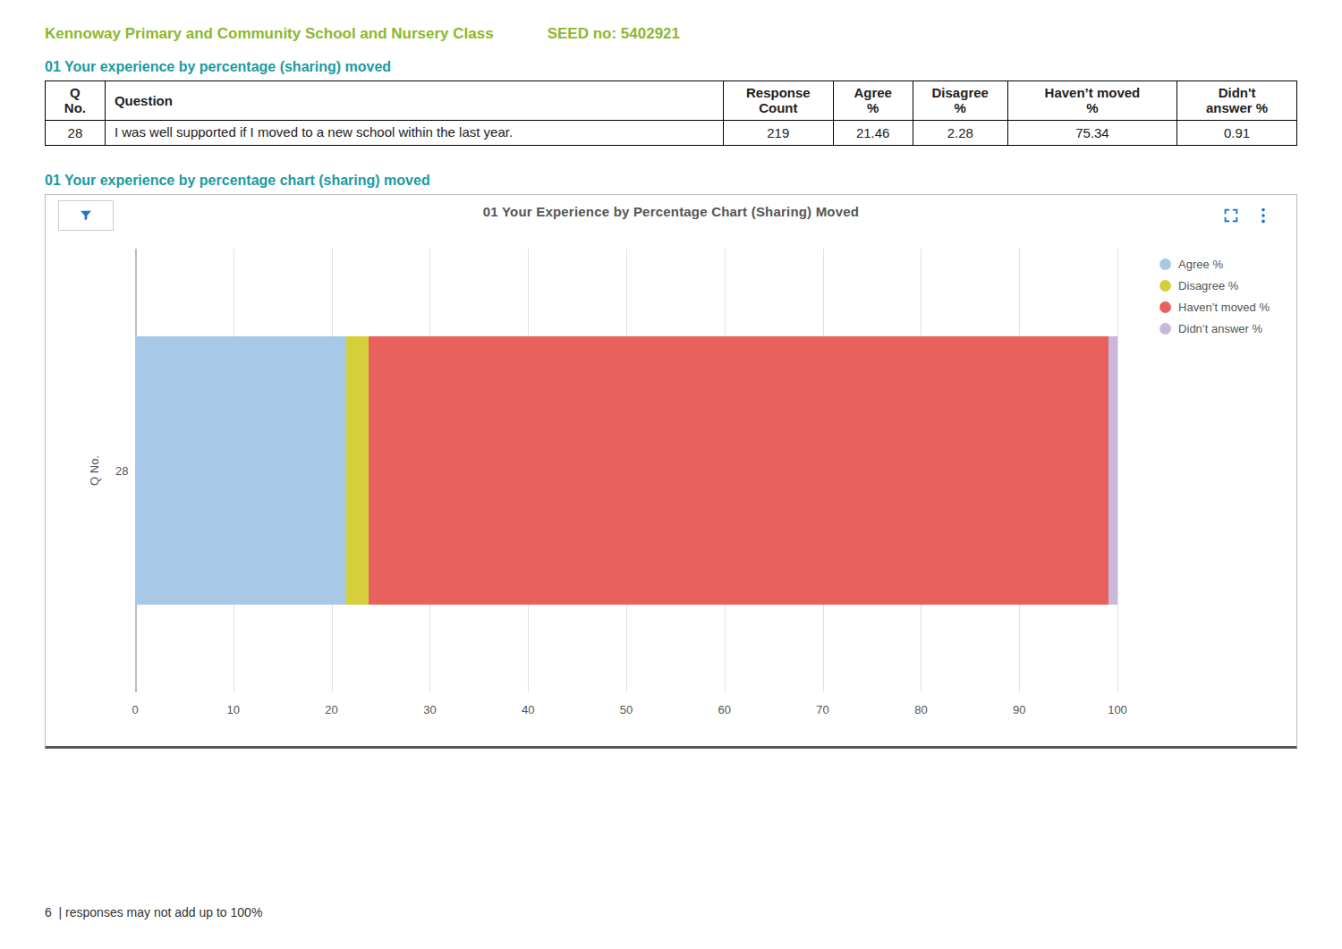Kennoway Primary and Community School and Nursery Class SEED no: 5402921
01 Your experience by percentage (sharing) moved
| Q No. | Question | Response Count | Agree % | Disagree % | Haven’t moved % | Didn't answer % |
| --- | --- | --- | --- | --- | --- | --- |
| 28 | I was well supported if I moved to a new school within the last year. | 219 | 21.46 | 2.28 | 75.34 | 0.91 |
01 Your experience by percentage chart (sharing) moved
01 Your Experience by Percentage Chart (Sharing) Moved
Agree %
Disagree %
Haven’t moved %
Didn’t answer %
Q No.
28
0 10 20 30 40 50 60 70 80 90 100
6 | responses may not add up to 100%